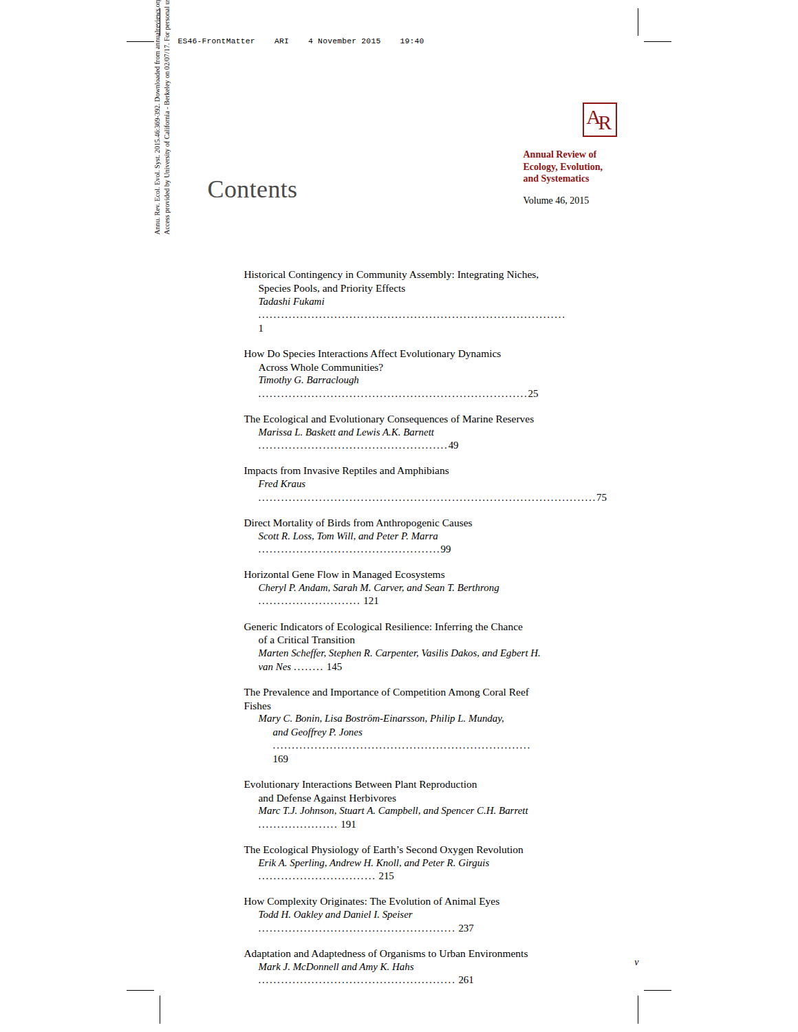ES46-FrontMatter ARI 4 November 2015 19:40
Annu. Rev. Ecol. Evol. Syst. 2015.46:369-392. Downloaded from annualreviews.org
Access provided by University of California - Berkeley on 02/07/17. For personal use only.
AR
Annual Review of
Ecology, Evolution,
and Systematics
Volume 46, 2015
Contents
Historical Contingency in Community Assembly: Integrating Niches, Species Pools, and Priority Effects
Tadashi Fukami ................................................................................. 1
How Do Species Interactions Affect Evolutionary Dynamics Across Whole Communities?
Timothy G. Barraclough ....................................................................... 25
The Ecological and Evolutionary Consequences of Marine Reserves
Marissa L. Baskett and Lewis A.K. Barnett .................................................. 49
Impacts from Invasive Reptiles and Amphibians
Fred Kraus ......................................................................................... 75
Direct Mortality of Birds from Anthropogenic Causes
Scott R. Loss, Tom Will, and Peter P. Marra ................................................ 99
Horizontal Gene Flow in Managed Ecosystems
Cheryl P. Andam, Sarah M. Carver, and Sean T. Berthrong ........................... 121
Generic Indicators of Ecological Resilience: Inferring the Chance of a Critical Transition
Marten Scheffer, Stephen R. Carpenter, Vasilis Dakos, and Egbert H. van Nes ........ 145
The Prevalence and Importance of Competition Among Coral Reef Fishes
Mary C. Bonin, Lisa Boström-Einarsson, Philip L. Munday, and Geoffrey P. Jones .................................................................... 169
Evolutionary Interactions Between Plant Reproduction and Defense Against Herbivores
Marc T.J. Johnson, Stuart A. Campbell, and Spencer C.H. Barrett ..................... 191
The Ecological Physiology of Earth’s Second Oxygen Revolution
Erik A. Sperling, Andrew H. Knoll, and Peter R. Girguis ............................... 215
How Complexity Originates: The Evolution of Animal Eyes
Todd H. Oakley and Daniel I. Speiser .................................................... 237
Adaptation and Adaptedness of Organisms to Urban Environments
Mark J. McDonnell and Amy K. Hahs .................................................... 261
v